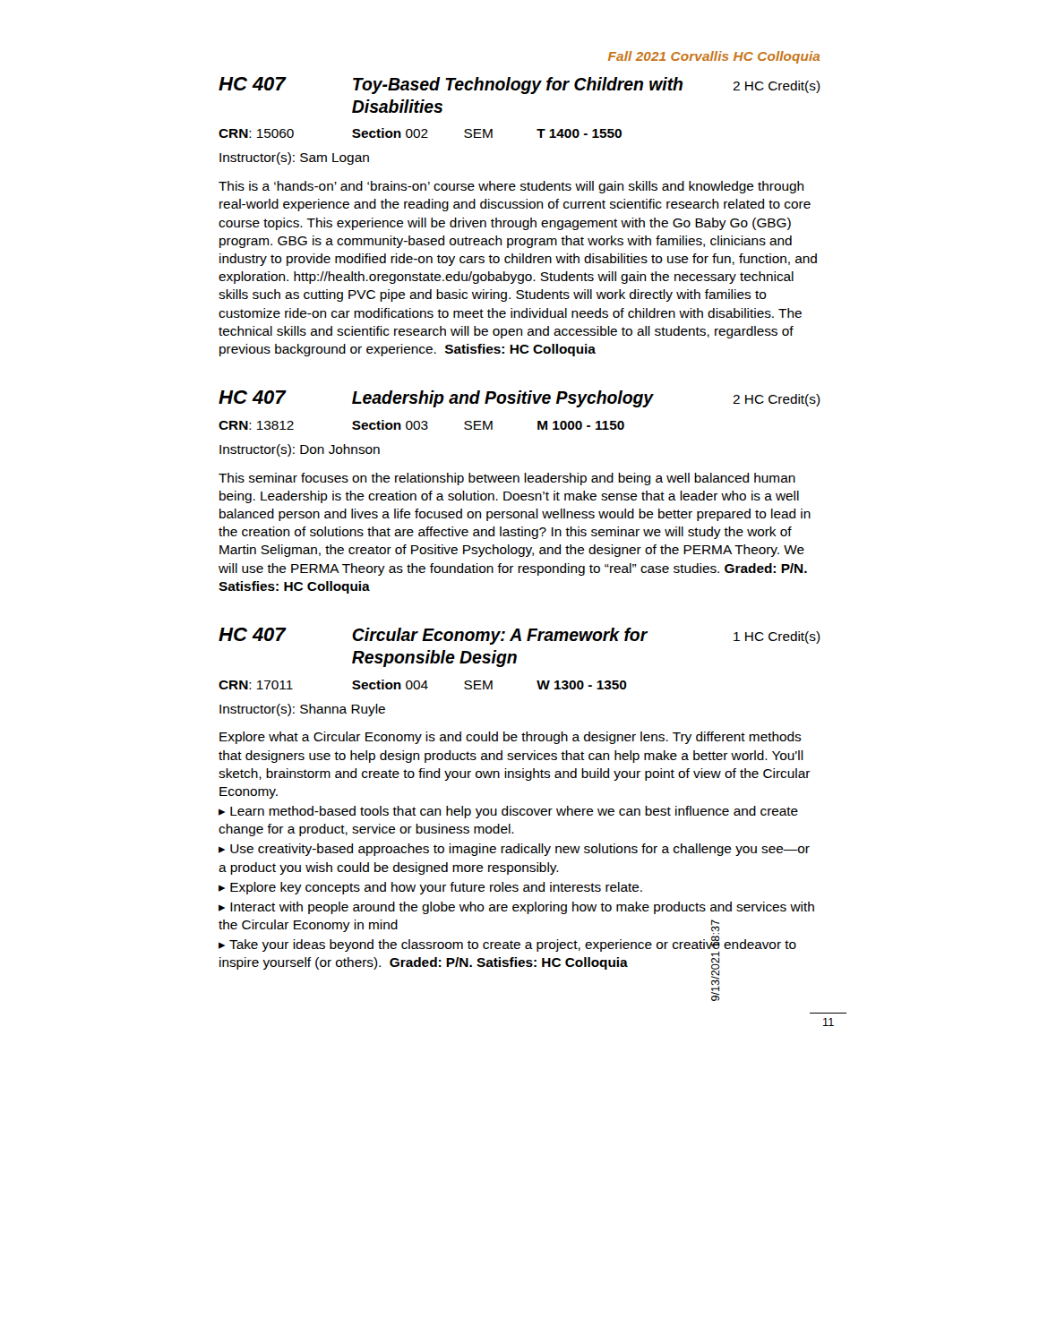Fall 2021 Corvallis HC Colloquia
HC 407
Toy-Based Technology for Children with Disabilities
2 HC Credit(s)
CRN: 15060
Section 002
SEM
T 1400 - 1550
Instructor(s): Sam Logan
This is a ‘hands-on’ and ‘brains-on’ course where students will gain skills and knowledge through real-world experience and the reading and discussion of current scientific research related to core course topics. This experience will be driven through engagement with the Go Baby Go (GBG) program. GBG is a community-based outreach program that works with families, clinicians and industry to provide modified ride-on toy cars to children with disabilities to use for fun, function, and exploration. http://health.oregonstate.edu/gobabygo. Students will gain the necessary technical skills such as cutting PVC pipe and basic wiring. Students will work directly with families to customize ride-on car modifications to meet the individual needs of children with disabilities. The technical skills and scientific research will be open and accessible to all students, regardless of previous background or experience. Satisfies: HC Colloquia
HC 407
Leadership and Positive Psychology
2 HC Credit(s)
CRN: 13812
Section 003
SEM
M 1000 - 1150
Instructor(s): Don Johnson
This seminar focuses on the relationship between leadership and being a well balanced human being. Leadership is the creation of a solution. Doesn’t it make sense that a leader who is a well balanced person and lives a life focused on personal wellness would be better prepared to lead in the creation of solutions that are affective and lasting? In this seminar we will study the work of Martin Seligman, the creator of Positive Psychology, and the designer of the PERMA Theory. We will use the PERMA Theory as the foundation for responding to “real” case studies. Graded: P/N. Satisfies: HC Colloquia
HC 407
Circular Economy: A Framework for Responsible Design
1 HC Credit(s)
CRN: 17011
Section 004
SEM
W 1300 - 1350
Instructor(s): Shanna Ruyle
Explore what a Circular Economy is and could be through a designer lens. Try different methods that designers use to help design products and services that can help make a better world. You'll sketch, brainstorm and create to find your own insights and build your point of view of the Circular Economy.
▸ Learn method-based tools that can help you discover where we can best influence and create change for a product, service or business model.
▸ Use creativity-based approaches to imagine radically new solutions for a challenge you see—or a product you wish could be designed more responsibly.
▸ Explore key concepts and how your future roles and interests relate.
▸ Interact with people around the globe who are exploring how to make products and services with the Circular Economy in mind
▸ Take your ideas beyond the classroom to create a project, experience or creative endeavor to inspire yourself (or others). Graded: P/N. Satisfies: HC Colloquia
9/13/2021 18:37
11